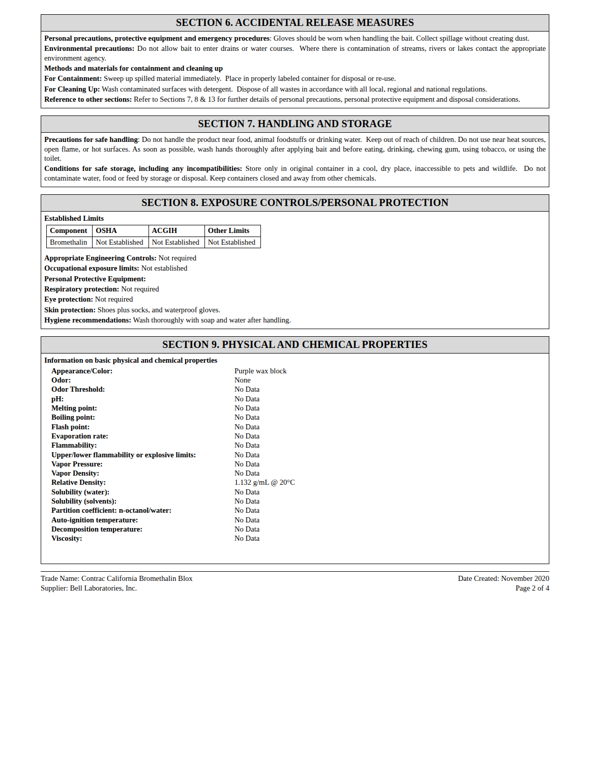SECTION 6. ACCIDENTAL RELEASE MEASURES
Personal precautions, protective equipment and emergency procedures: Gloves should be worn when handling the bait. Collect spillage without creating dust.
Environmental precautions: Do not allow bait to enter drains or water courses. Where there is contamination of streams, rivers or lakes contact the appropriate environment agency.
Methods and materials for containment and cleaning up
For Containment: Sweep up spilled material immediately. Place in properly labeled container for disposal or re-use.
For Cleaning Up: Wash contaminated surfaces with detergent. Dispose of all wastes in accordance with all local, regional and national regulations.
Reference to other sections: Refer to Sections 7, 8 & 13 for further details of personal precautions, personal protective equipment and disposal considerations.
SECTION 7. HANDLING AND STORAGE
Precautions for safe handling: Do not handle the product near food, animal foodstuffs or drinking water. Keep out of reach of children. Do not use near heat sources, open flame, or hot surfaces. As soon as possible, wash hands thoroughly after applying bait and before eating, drinking, chewing gum, using tobacco, or using the toilet.
Conditions for safe storage, including any incompatibilities: Store only in original container in a cool, dry place, inaccessible to pets and wildlife. Do not contaminate water, food or feed by storage or disposal. Keep containers closed and away from other chemicals.
SECTION 8. EXPOSURE CONTROLS/PERSONAL PROTECTION
Established Limits
| Component | OSHA | ACGIH | Other Limits |
| --- | --- | --- | --- |
| Bromethalin | Not Established | Not Established | Not Established |
Appropriate Engineering Controls: Not required
Occupational exposure limits: Not established
Personal Protective Equipment:
Respiratory protection: Not required
Eye protection: Not required
Skin protection: Shoes plus socks, and waterproof gloves.
Hygiene recommendations: Wash thoroughly with soap and water after handling.
SECTION 9. PHYSICAL AND CHEMICAL PROPERTIES
Information on basic physical and chemical properties
Appearance/Color: Purple wax block
Odor: None
Odor Threshold: No Data
pH: No Data
Melting point: No Data
Boiling point: No Data
Flash point: No Data
Evaporation rate: No Data
Flammability: No Data
Upper/lower flammability or explosive limits: No Data
Vapor Pressure: No Data
Vapor Density: No Data
Relative Density: 1.132 g/mL @ 20°C
Solubility (water): No Data
Solubility (solvents): No Data
Partition coefficient: n-octanol/water: No Data
Auto-ignition temperature: No Data
Decomposition temperature: No Data
Viscosity: No Data
Trade Name: Contrac California Bromethalin Blox
Supplier: Bell Laboratories, Inc.
Date Created: November 2020
Page 2 of 4